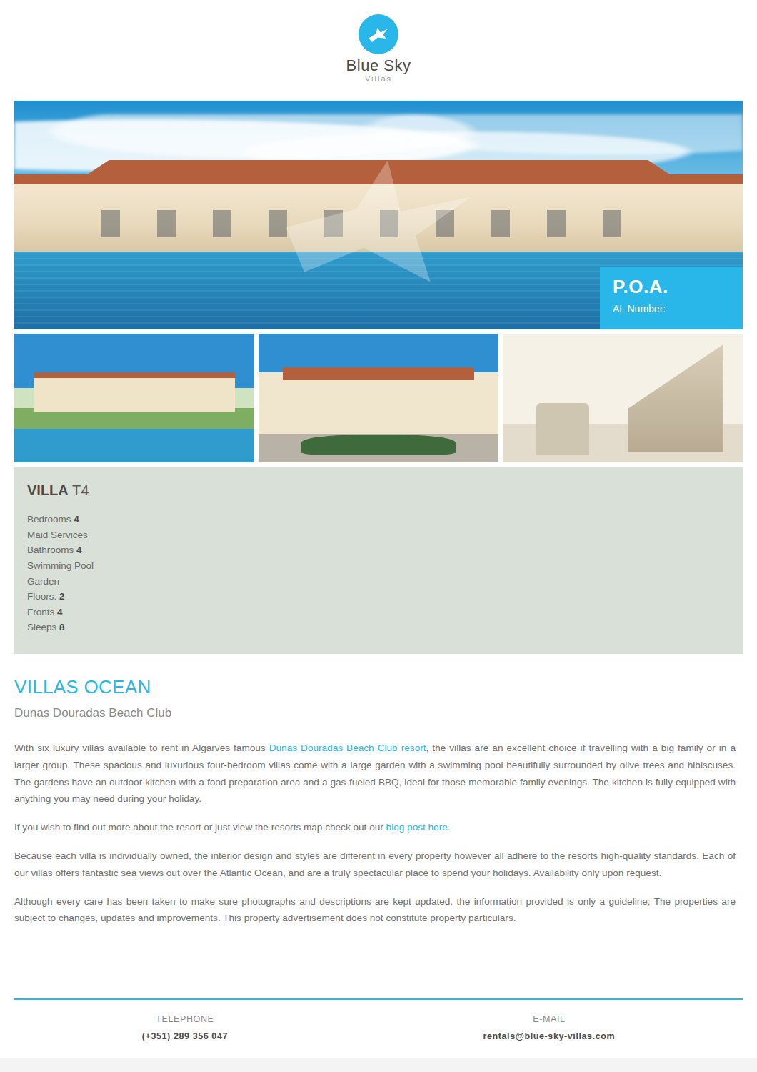Blue Sky
Villas
P.O.A.
AL Number:
VILLA T4
Bedrooms 4
Maid Services
Bathrooms 4
Swimming Pool
Garden
Floors: 2
Fronts 4
Sleeps 8
VILLAS OCEAN
Dunas Douradas Beach Club
With six luxury villas available to rent in Algarves famous Dunas Douradas Beach Club resort, the villas are an excellent choice if travelling with a big family or in a larger group. These spacious and luxurious four-bedroom villas come with a large garden with a swimming pool beautifully surrounded by olive trees and hibiscuses. The gardens have an outdoor kitchen with a food preparation area and a gas-fueled BBQ, ideal for those memorable family evenings. The kitchen is fully equipped with anything you may need during your holiday.
If you wish to find out more about the resort or just view the resorts map check out our blog post here.
Because each villa is individually owned, the interior design and styles are different in every property however all adhere to the resorts high-quality standards. Each of our villas offers fantastic sea views out over the Atlantic Ocean, and are a truly spectacular place to spend your holidays. Availability only upon request.
Although every care has been taken to make sure photographs and descriptions are kept updated, the information provided is only a guideline; The properties are subject to changes, updates and improvements. This property advertisement does not constitute property particulars.
Telephone
(+351) 289 356 047
E-mail
rentals@blue-sky-villas.com